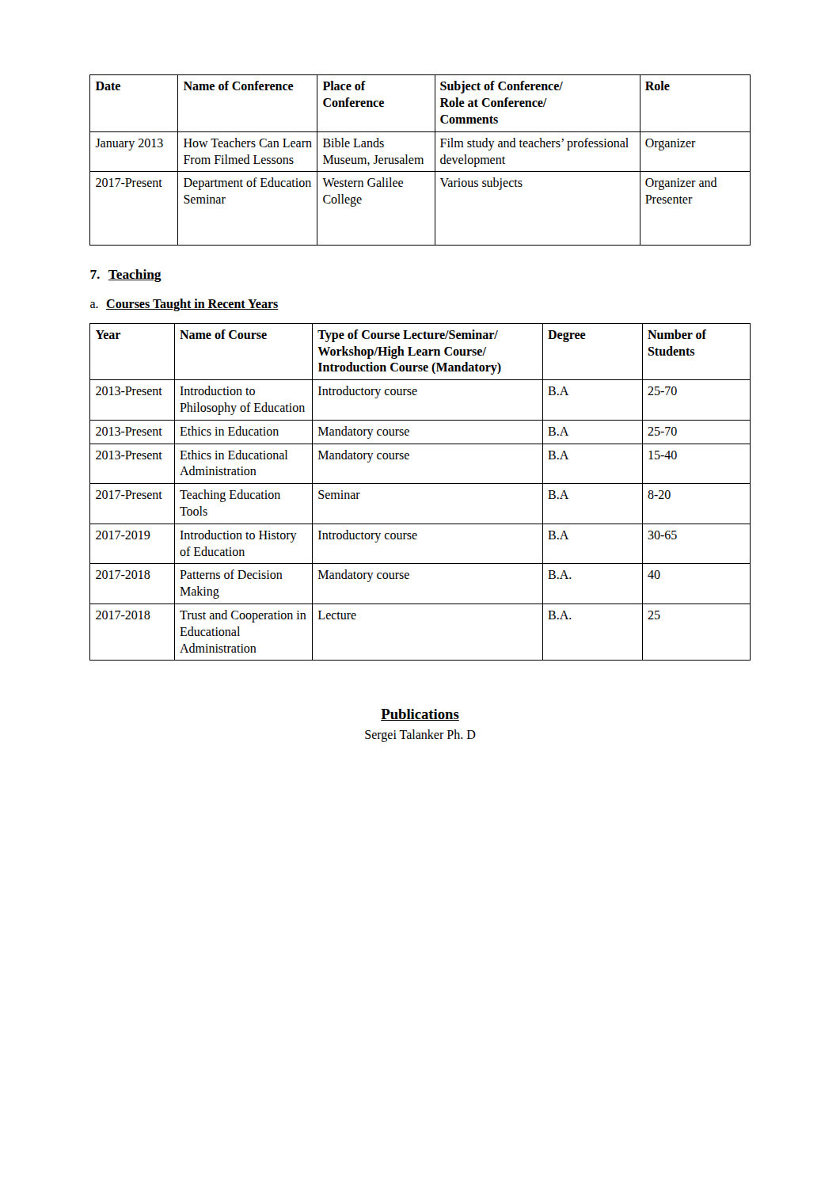| Date | Name of Conference | Place of Conference | Subject of Conference/ Role at Conference/ Comments | Role |
| --- | --- | --- | --- | --- |
| January 2013 | How Teachers Can Learn From Filmed Lessons | Bible Lands Museum, Jerusalem | Film study and teachers’ professional development | Organizer |
| 2017-Present | Department of Education Seminar | Western Galilee College | Various subjects | Organizer and Presenter |
7. Teaching
a. Courses Taught in Recent Years
| Year | Name of Course | Type of Course Lecture/Seminar/ Workshop/High Learn Course/ Introduction Course (Mandatory) | Degree | Number of Students |
| --- | --- | --- | --- | --- |
| 2013-Present | Introduction to Philosophy of Education | Introductory course | B.A | 25-70 |
| 2013-Present | Ethics in Education | Mandatory course | B.A | 25-70 |
| 2013-Present | Ethics in Educational Administration | Mandatory course | B.A | 15-40 |
| 2017-Present | Teaching Education Tools | Seminar | B.A | 8-20 |
| 2017-2019 | Introduction to History of Education | Introductory course | B.A | 30-65 |
| 2017-2018 | Patterns of Decision Making | Mandatory course | B.A. | 40 |
| 2017-2018 | Trust and Cooperation in Educational Administration | Lecture | B.A. | 25 |
Publications
Sergei Talanker Ph. D